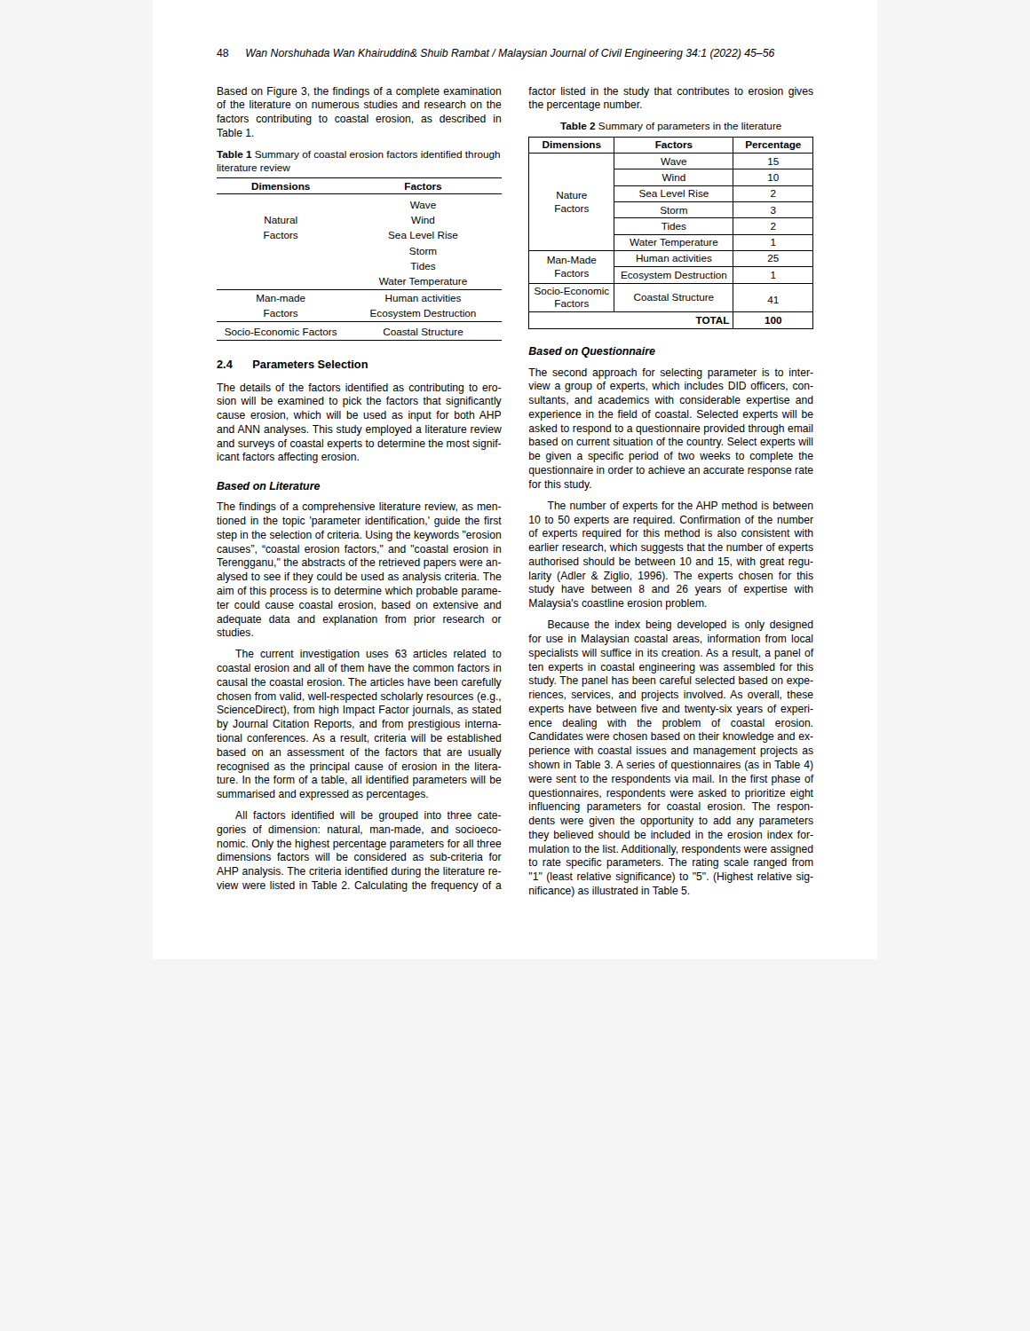48 Wan Norshuhada Wan Khairuddin& Shuib Rambat / Malaysian Journal of Civil Engineering 34:1 (2022) 45–56
Based on Figure 3, the findings of a complete examination of the literature on numerous studies and research on the factors contributing to coastal erosion, as described in Table 1.
Table 1 Summary of coastal erosion factors identified through literature review
| Dimensions | Factors |
| --- | --- |
| | Wave |
| Natural | Wind |
| Factors | Sea Level Rise |
| | Storm |
| | Tides |
| | Water Temperature |
| Man-made | Human activities |
| Factors | Ecosystem Destruction |
| Socio-Economic Factors | Coastal Structure |
2.4 Parameters Selection
The details of the factors identified as contributing to erosion will be examined to pick the factors that significantly cause erosion, which will be used as input for both AHP and ANN analyses. This study employed a literature review and surveys of coastal experts to determine the most significant factors affecting erosion.
Based on Literature
The findings of a comprehensive literature review, as mentioned in the topic 'parameter identification,' guide the first step in the selection of criteria. Using the keywords "erosion causes”, “coastal erosion factors," and "coastal erosion in Terengganu," the abstracts of the retrieved papers were analysed to see if they could be used as analysis criteria. The aim of this process is to determine which probable parameter could cause coastal erosion, based on extensive and adequate data and explanation from prior research or studies.
The current investigation uses 63 articles related to coastal erosion and all of them have the common factors in causal the coastal erosion. The articles have been carefully chosen from valid, well-respected scholarly resources (e.g., ScienceDirect), from high Impact Factor journals, as stated by Journal Citation Reports, and from prestigious international conferences. As a result, criteria will be established based on an assessment of the factors that are usually recognised as the principal cause of erosion in the literature. In the form of a table, all identified parameters will be summarised and expressed as percentages.
All factors identified will be grouped into three categories of dimension: natural, man-made, and socioeconomic. Only the highest percentage parameters for all three dimensions factors will be considered as sub-criteria for AHP analysis. The criteria identified during the literature review were listed in Table 2. Calculating the frequency of a factor listed in the study that contributes to erosion gives the percentage number.
Table 2 Summary of parameters in the literature
| Dimensions | Factors | Percentage |
| --- | --- | --- |
| Nature Factors | Wave | 15 |
| Wind | 10 |
| Sea Level Rise | 2 |
| Storm | 3 |
| Tides | 2 |
| Water Temperature | 1 |
| Man-Made Factors | Human activities | 25 |
| Ecosystem Destruction | 1 |
| Socio-Economic Factors | Coastal Structure | |
| 41 |
| TOTAL | 100 |
Based on Questionnaire
The second approach for selecting parameter is to interview a group of experts, which includes DID officers, consultants, and academics with considerable expertise and experience in the field of coastal. Selected experts will be asked to respond to a questionnaire provided through email based on current situation of the country. Select experts will be given a specific period of two weeks to complete the questionnaire in order to achieve an accurate response rate for this study.
The number of experts for the AHP method is between 10 to 50 experts are required. Confirmation of the number of experts required for this method is also consistent with earlier research, which suggests that the number of experts authorised should be between 10 and 15, with great regularity (Adler & Ziglio, 1996). The experts chosen for this study have between 8 and 26 years of expertise with Malaysia's coastline erosion problem.
Because the index being developed is only designed for use in Malaysian coastal areas, information from local specialists will suffice in its creation. As a result, a panel of ten experts in coastal engineering was assembled for this study. The panel has been careful selected based on experiences, services, and projects involved. As overall, these experts have between five and twenty-six years of experience dealing with the problem of coastal erosion. Candidates were chosen based on their knowledge and experience with coastal issues and management projects as shown in Table 3. A series of questionnaires (as in Table 4) were sent to the respondents via mail. In the first phase of questionnaires, respondents were asked to prioritize eight influencing parameters for coastal erosion. The respondents were given the opportunity to add any parameters they believed should be included in the erosion index formulation to the list. Additionally, respondents were assigned to rate specific parameters. The rating scale ranged from "1" (least relative significance) to "5". (Highest relative significance) as illustrated in Table 5.